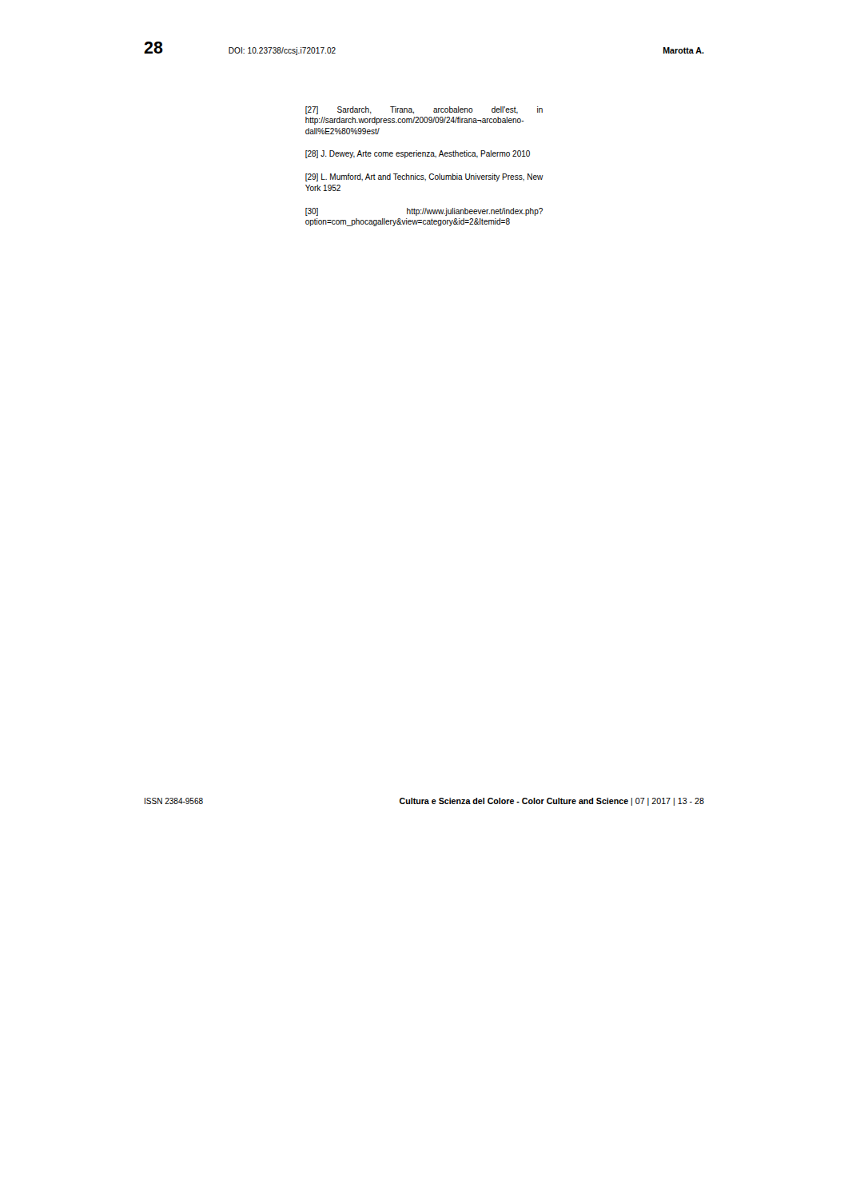28
DOI: 10.23738/ccsj.i72017.02
Marotta A.
[27] Sardarch, Tirana, arcobaleno dell'est, in http://sardarch.wordpress.com/2009/09/24/firana¬arcobaleno-dall%E2%80%99est/
[28] J. Dewey, Arte come esperienza, Aesthetica, Palermo 2010
[29] L. Mumford, Art and Technics, Columbia University Press, New York 1952
[30] http://www.julianbeever.net/index.php?option=com_phocagallery&view=category&id=2&Itemid=8
ISSN 2384-9568
Cultura e Scienza del Colore - Color Culture and Science | 07 | 2017 | 13 - 28